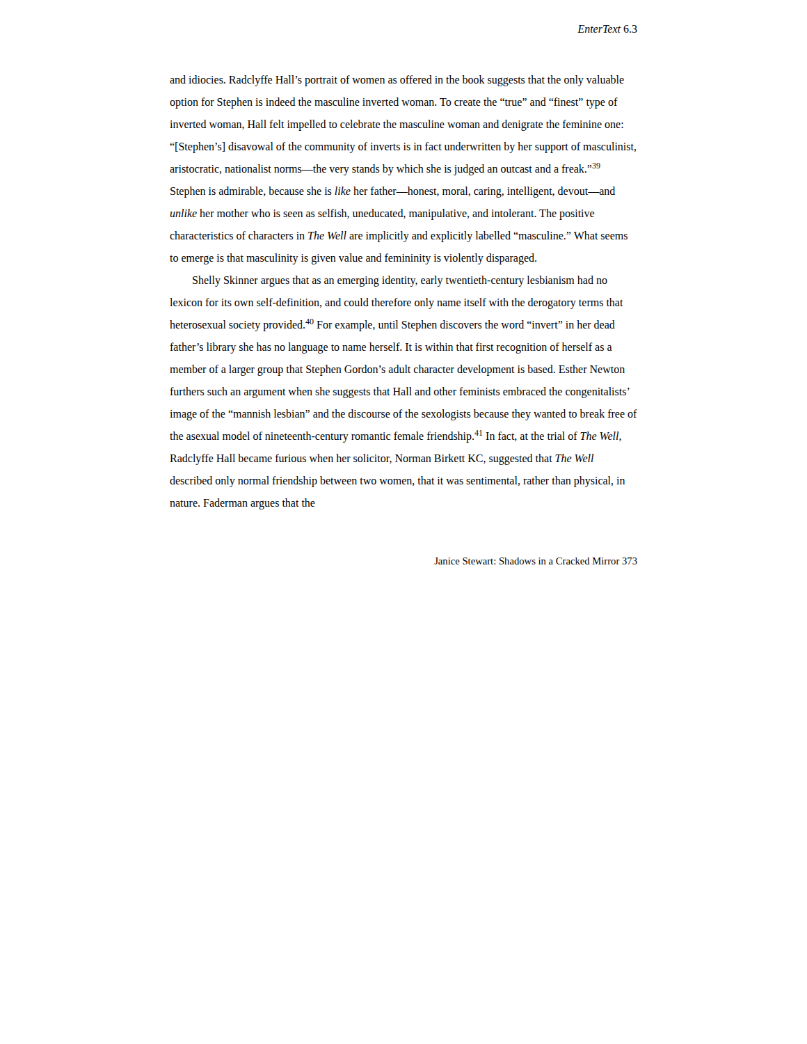EnterText 6.3
and idiocies. Radclyffe Hall’s portrait of women as offered in the book suggests that the only valuable option for Stephen is indeed the masculine inverted woman. To create the “true” and “finest” type of inverted woman, Hall felt impelled to celebrate the masculine woman and denigrate the feminine one: “[Stephen’s] disavowal of the community of inverts is in fact underwritten by her support of masculinist, aristocratic, nationalist norms—the very stands by which she is judged an outcast and a freak.”39 Stephen is admirable, because she is like her father—honest, moral, caring, intelligent, devout—and unlike her mother who is seen as selfish, uneducated, manipulative, and intolerant. The positive characteristics of characters in The Well are implicitly and explicitly labelled “masculine.” What seems to emerge is that masculinity is given value and femininity is violently disparaged.
Shelly Skinner argues that as an emerging identity, early twentieth-century lesbianism had no lexicon for its own self-definition, and could therefore only name itself with the derogatory terms that heterosexual society provided.40 For example, until Stephen discovers the word “invert” in her dead father’s library she has no language to name herself. It is within that first recognition of herself as a member of a larger group that Stephen Gordon’s adult character development is based. Esther Newton furthers such an argument when she suggests that Hall and other feminists embraced the congenitalists’ image of the “mannish lesbian” and the discourse of the sexologists because they wanted to break free of the asexual model of nineteenth-century romantic female friendship.41 In fact, at the trial of The Well, Radclyffe Hall became furious when her solicitor, Norman Birkett KC, suggested that The Well described only normal friendship between two women, that it was sentimental, rather than physical, in nature. Faderman argues that the
Janice Stewart: Shadows in a Cracked Mirror 373